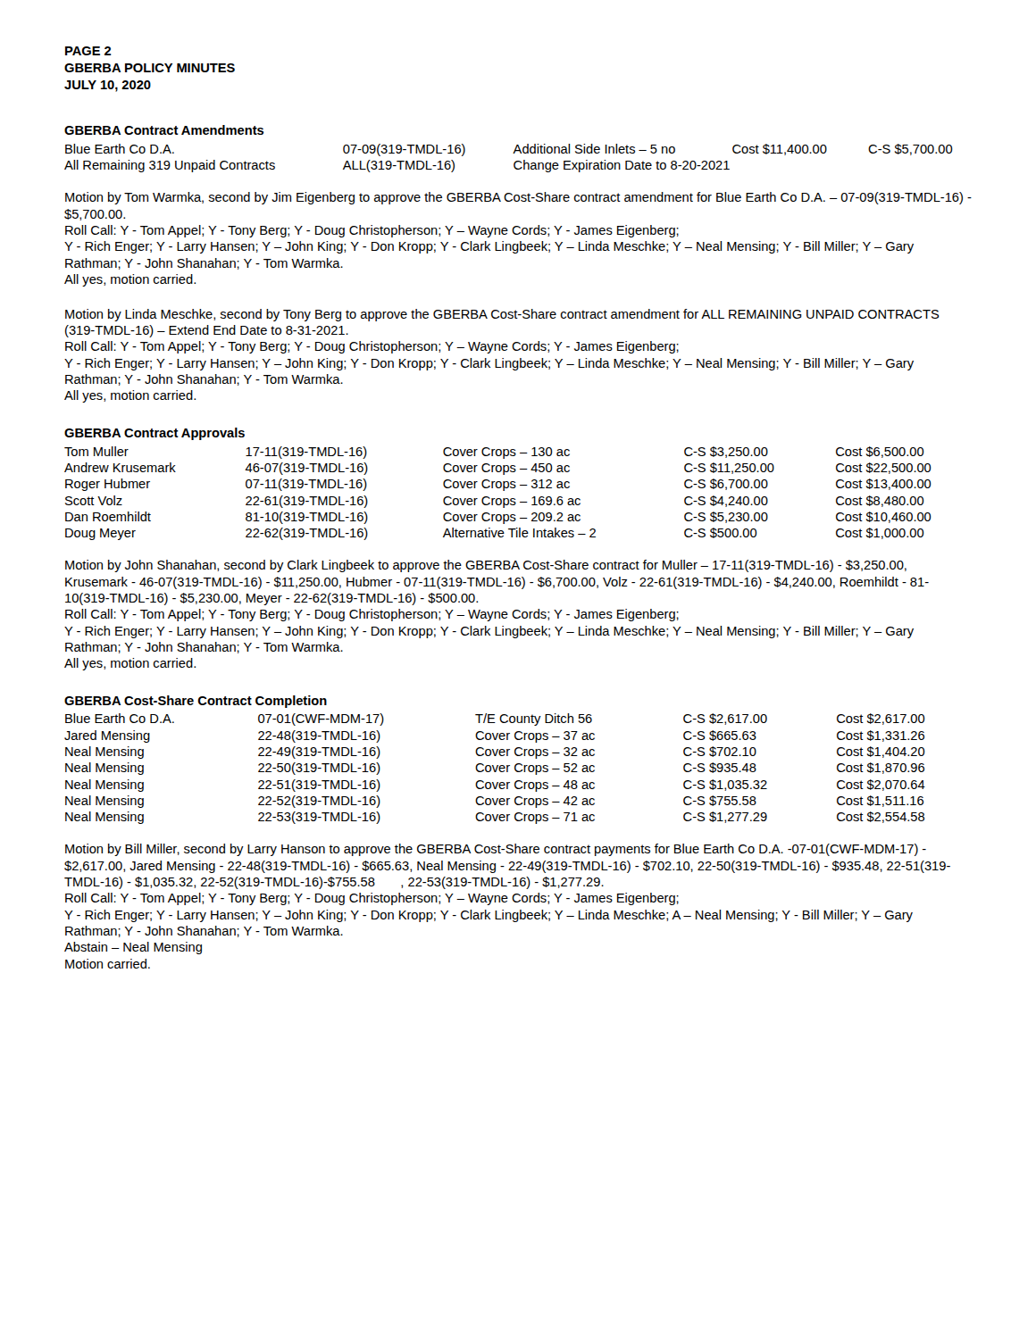PAGE 2
GBERBA POLICY MINUTES
JULY 10, 2020
GBERBA Contract Amendments
| Blue Earth Co D.A. | 07-09(319-TMDL-16) | Additional Side Inlets – 5 no | Cost $11,400.00 | C-S $5,700.00 |
| All Remaining 319 Unpaid Contracts | ALL(319-TMDL-16) | Change Expiration Date to 8-20-2021 |
Motion by Tom Warmka, second by Jim Eigenberg to approve the GBERBA Cost-Share contract amendment for Blue Earth Co D.A. – 07-09(319-TMDL-16) - $5,700.00.
Roll Call: Y - Tom Appel; Y - Tony Berg; Y - Doug Christopherson; Y – Wayne Cords; Y - James Eigenberg;
Y - Rich Enger; Y - Larry Hansen; Y – John King; Y - Don Kropp; Y - Clark Lingbeek; Y – Linda Meschke; Y – Neal Mensing; Y - Bill Miller; Y – Gary Rathman; Y - John Shanahan; Y - Tom Warmka.
All yes, motion carried.
Motion by Linda Meschke, second by Tony Berg to approve the GBERBA Cost-Share contract amendment for ALL REMAINING UNPAID CONTRACTS (319-TMDL-16) – Extend End Date to 8-31-2021.
Roll Call: Y - Tom Appel; Y - Tony Berg; Y - Doug Christopherson; Y – Wayne Cords; Y - James Eigenberg;
Y - Rich Enger; Y - Larry Hansen; Y – John King; Y - Don Kropp; Y - Clark Lingbeek; Y – Linda Meschke; Y – Neal Mensing; Y - Bill Miller; Y – Gary Rathman; Y - John Shanahan; Y - Tom Warmka.
All yes, motion carried.
GBERBA Contract Approvals
| Tom Muller | 17-11(319-TMDL-16) | Cover Crops – 130 ac | C-S $3,250.00 | Cost $6,500.00 |
| Andrew Krusemark | 46-07(319-TMDL-16) | Cover Crops – 450 ac | C-S $11,250.00 | Cost $22,500.00 |
| Roger Hubmer | 07-11(319-TMDL-16) | Cover Crops – 312 ac | C-S $6,700.00 | Cost $13,400.00 |
| Scott Volz | 22-61(319-TMDL-16) | Cover Crops – 169.6 ac | C-S $4,240.00 | Cost $8,480.00 |
| Dan Roemhildt | 81-10(319-TMDL-16) | Cover Crops – 209.2 ac | C-S $5,230.00 | Cost $10,460.00 |
| Doug Meyer | 22-62(319-TMDL-16) | Alternative Tile Intakes – 2 | C-S $500.00 | Cost $1,000.00 |
Motion by John Shanahan, second by Clark Lingbeek to approve the GBERBA Cost-Share contract for Muller – 17-11(319-TMDL-16) - $3,250.00, Krusemark - 46-07(319-TMDL-16) - $11,250.00, Hubmer - 07-11(319-TMDL-16) - $6,700.00, Volz - 22-61(319-TMDL-16) - $4,240.00, Roemhildt - 81-10(319-TMDL-16) - $5,230.00, Meyer - 22-62(319-TMDL-16) - $500.00.
Roll Call: Y - Tom Appel; Y - Tony Berg; Y - Doug Christopherson; Y – Wayne Cords; Y - James Eigenberg;
Y - Rich Enger; Y - Larry Hansen; Y – John King; Y - Don Kropp; Y - Clark Lingbeek; Y – Linda Meschke; Y – Neal Mensing; Y - Bill Miller; Y – Gary Rathman; Y - John Shanahan; Y - Tom Warmka.
All yes, motion carried.
GBERBA Cost-Share Contract Completion
| Blue Earth Co D.A. | 07-01(CWF-MDM-17) | T/E County Ditch 56 | C-S $2,617.00 | Cost $2,617.00 |
| Jared Mensing | 22-48(319-TMDL-16) | Cover Crops – 37 ac | C-S $665.63 | Cost $1,331.26 |
| Neal Mensing | 22-49(319-TMDL-16) | Cover Crops – 32 ac | C-S $702.10 | Cost $1,404.20 |
| Neal Mensing | 22-50(319-TMDL-16) | Cover Crops – 52 ac | C-S $935.48 | Cost $1,870.96 |
| Neal Mensing | 22-51(319-TMDL-16) | Cover Crops – 48 ac | C-S $1,035.32 | Cost $2,070.64 |
| Neal Mensing | 22-52(319-TMDL-16) | Cover Crops – 42 ac | C-S $755.58 | Cost $1,511.16 |
| Neal Mensing | 22-53(319-TMDL-16) | Cover Crops – 71 ac | C-S $1,277.29 | Cost $2,554.58 |
Motion by Bill Miller, second by Larry Hanson to approve the GBERBA Cost-Share contract payments for Blue Earth Co D.A. -07-01(CWF-MDM-17) - $2,617.00, Jared Mensing - 22-48(319-TMDL-16) - $665.63, Neal Mensing - 22-49(319-TMDL-16) - $702.10, 22-50(319-TMDL-16) - $935.48, 22-51(319-TMDL-16) - $1,035.32, 22-52(319-TMDL-16)-$755.58 , 22-53(319-TMDL-16) - $1,277.29.
Roll Call: Y - Tom Appel; Y - Tony Berg; Y - Doug Christopherson; Y – Wayne Cords; Y - James Eigenberg;
Y - Rich Enger; Y - Larry Hansen; Y – John King; Y - Don Kropp; Y - Clark Lingbeek; Y – Linda Meschke; A – Neal Mensing; Y - Bill Miller; Y – Gary Rathman; Y - John Shanahan; Y - Tom Warmka.
Abstain – Neal Mensing
Motion carried.